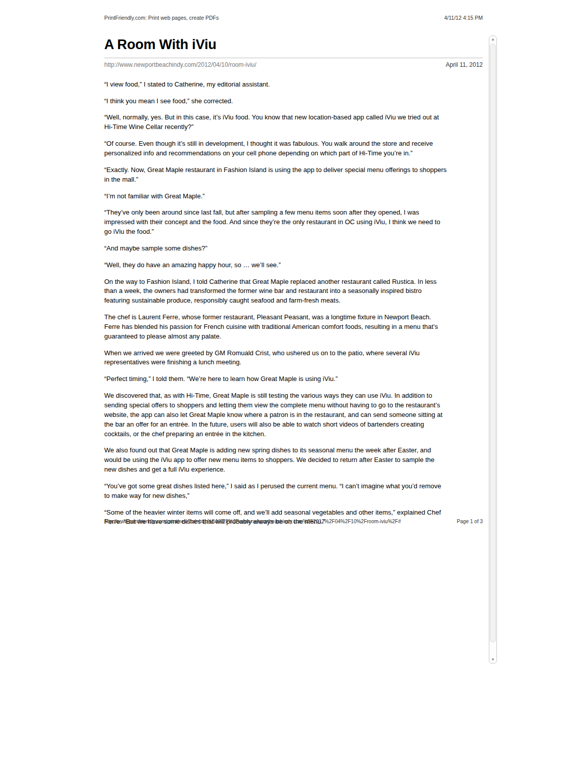PrintFriendly.com: Print web pages, create PDFs 4/11/12 4:15 PM
A Room With iViu
http://www.newportbeachindy.com/2012/04/10/room-iviu/ April 11, 2012
“I view food,” I stated to Catherine, my editorial assistant.
“I think you mean I see food,” she corrected.
“Well, normally, yes. But in this case, it’s iViu food. You know that new location-based app called iViu we tried out at Hi-Time Wine Cellar recently?”
“Of course. Even though it’s still in development, I thought it was fabulous. You walk around the store and receive personalized info and recommendations on your cell phone depending on which part of Hi-Time you’re in.”
“Exactly. Now, Great Maple restaurant in Fashion Island is using the app to deliver special menu offerings to shoppers in the mall.”
“I’m not familiar with Great Maple.”
“They’ve only been around since last fall, but after sampling a few menu items soon after they opened, I was impressed with their concept and the food. And since they’re the only restaurant in OC using iViu, I think we need to go iViu the food.”
“And maybe sample some dishes?”
“Well, they do have an amazing happy hour, so … we’ll see.”
On the way to Fashion Island, I told Catherine that Great Maple replaced another restaurant called Rustica. In less than a week, the owners had transformed the former wine bar and restaurant into a seasonally inspired bistro featuring sustainable produce, responsibly caught seafood and farm-fresh meats.
The chef is Laurent Ferre, whose former restaurant, Pleasant Peasant, was a longtime fixture in Newport Beach. Ferre has blended his passion for French cuisine with traditional American comfort foods, resulting in a menu that’s guaranteed to please almost any palate.
When we arrived we were greeted by GM Romuald Crist, who ushered us on to the patio, where several iViu representatives were finishing a lunch meeting.
“Perfect timing,” I told them. “We’re here to learn how Great Maple is using iViu.”
We discovered that, as with Hi-Time, Great Maple is still testing the various ways they can use iViu. In addition to sending special offers to shoppers and letting them view the complete menu without having to go to the restaurant’s website, the app can also let Great Maple know where a patron is in the restaurant, and can send someone sitting at the bar an offer for an entrée. In the future, users will also be able to watch short videos of bartenders creating cocktails, or the chef preparing an entrée in the kitchen.
We also found out that Great Maple is adding new spring dishes to its seasonal menu the week after Easter, and would be using the iViu app to offer new menu items to shoppers. We decided to return after Easter to sample the new dishes and get a full iViu experience.
“You’ve got some great dishes listed here,” I said as I perused the current menu. “I can’t imagine what you’d remove to make way for new dishes,”
“Some of the heavier winter items will come off, and we’ll add seasonal vegetables and other items,” explained Chef Ferre. “But we have some dishes that will probably always be on the menu.”
▲
▼
http://www.printfriendly.com/print/new?url=http%3A%2F%2Fwww.newportbeachindy.com%2F2012%2F04%2F10%2Froom-iviu%2F# Page 1 of 3